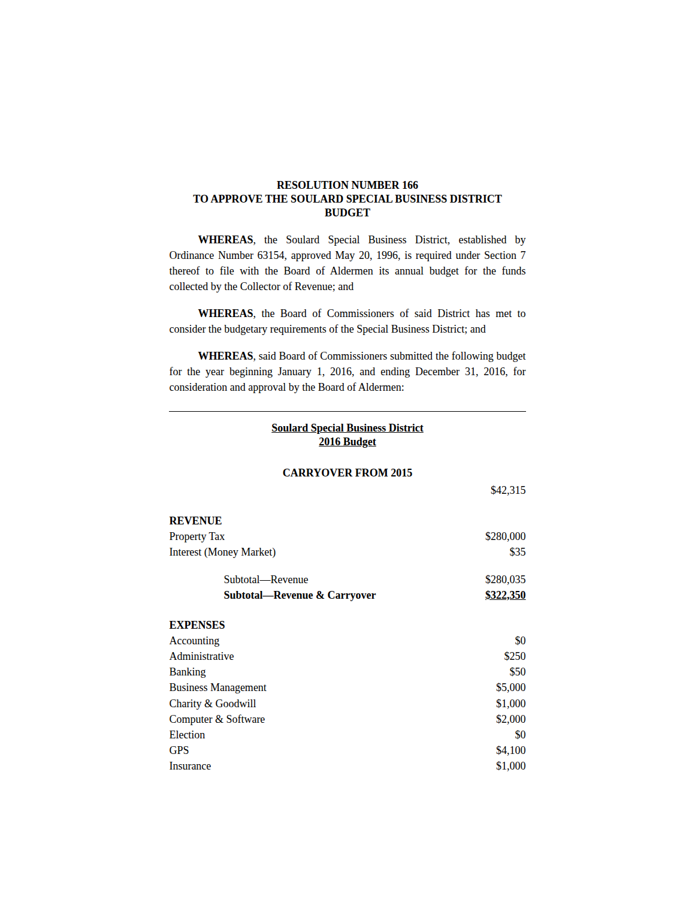Resolution Number 166To Approve the Soulard Special Business District Budget
WHEREAS, the Soulard Special Business District, established by Ordinance Number 63154, approved May 20, 1996, is required under Section 7 thereof to file with the Board of Aldermen its annual budget for the funds collected by the Collector of Revenue; and
WHEREAS, the Board of Commissioners of said District has met to consider the budgetary requirements of the Special Business District; and
WHEREAS, said Board of Commissioners submitted the following budget for the year beginning January 1, 2016, and ending December 31, 2016, for consideration and approval by the Board of Aldermen:
Soulard Special Business District 2016 Budget
CARRYOVER FROM 2015
| | $42,315 |
| REVENUE | |
| Property Tax | $280,000 |
| Interest (Money Market) | $35 |
| Subtotal—Revenue | $280,035 |
| Subtotal—Revenue & Carryover | $322,350 |
| EXPENSES | |
| Accounting | $0 |
| Administrative | $250 |
| Banking | $50 |
| Business Management | $5,000 |
| Charity & Goodwill | $1,000 |
| Computer & Software | $2,000 |
| Election | $0 |
| GPS | $4,100 |
| Insurance | $1,000 |